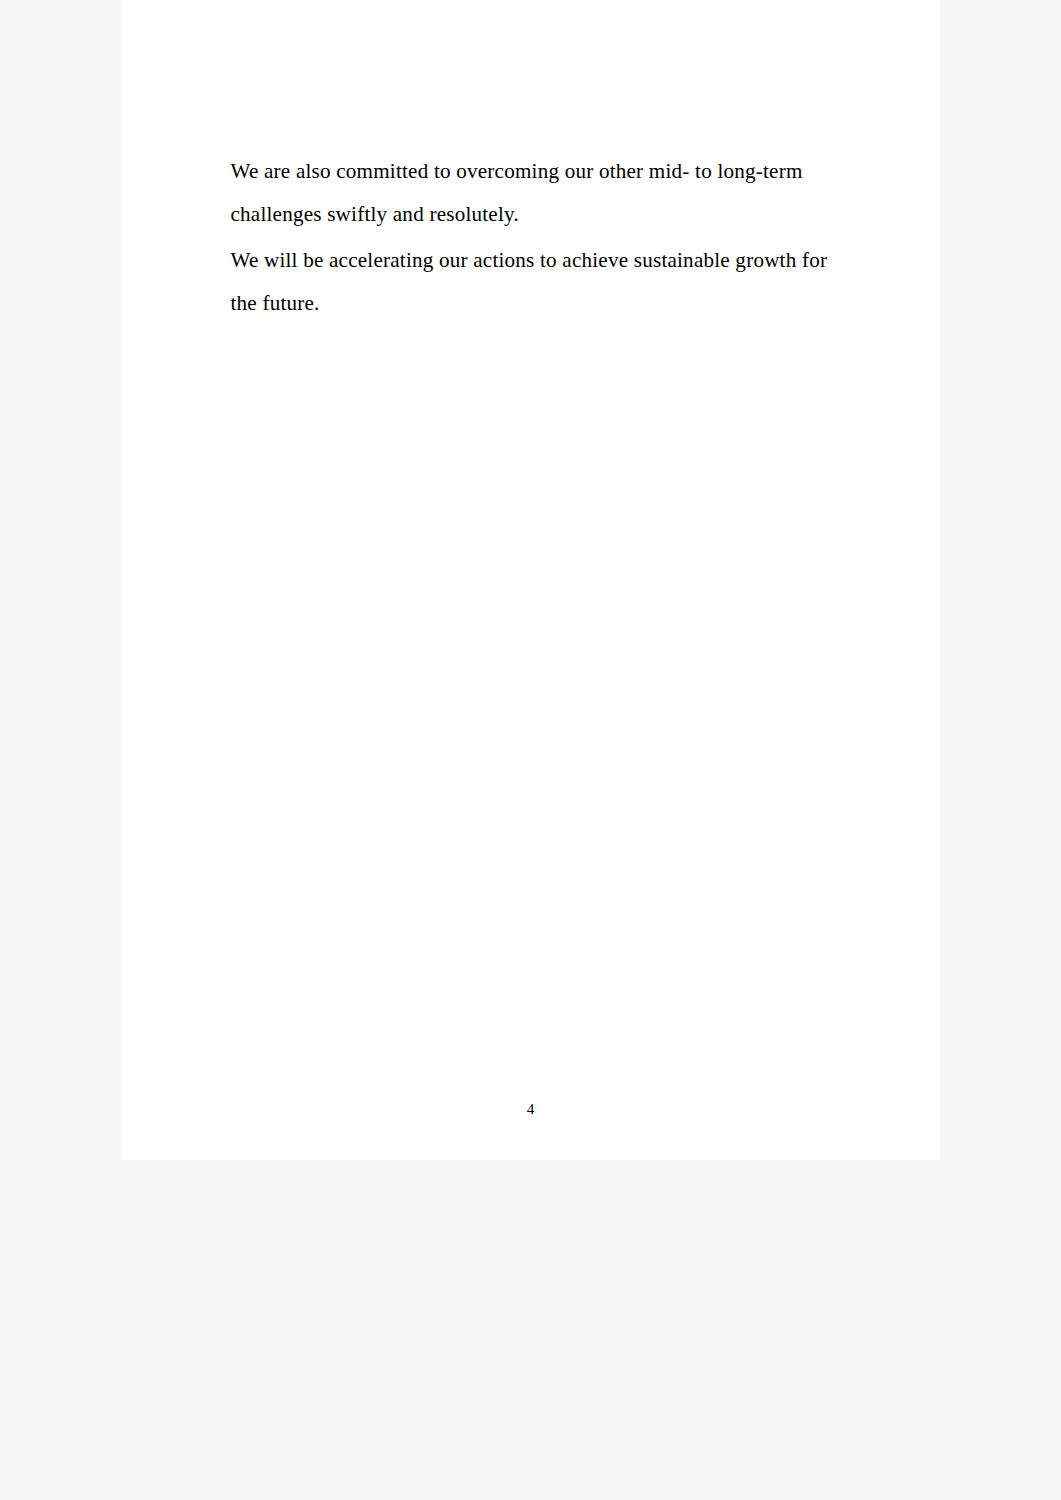We are also committed to overcoming our other mid- to long-term challenges swiftly and resolutely.
We will be accelerating our actions to achieve sustainable growth for the future.
4